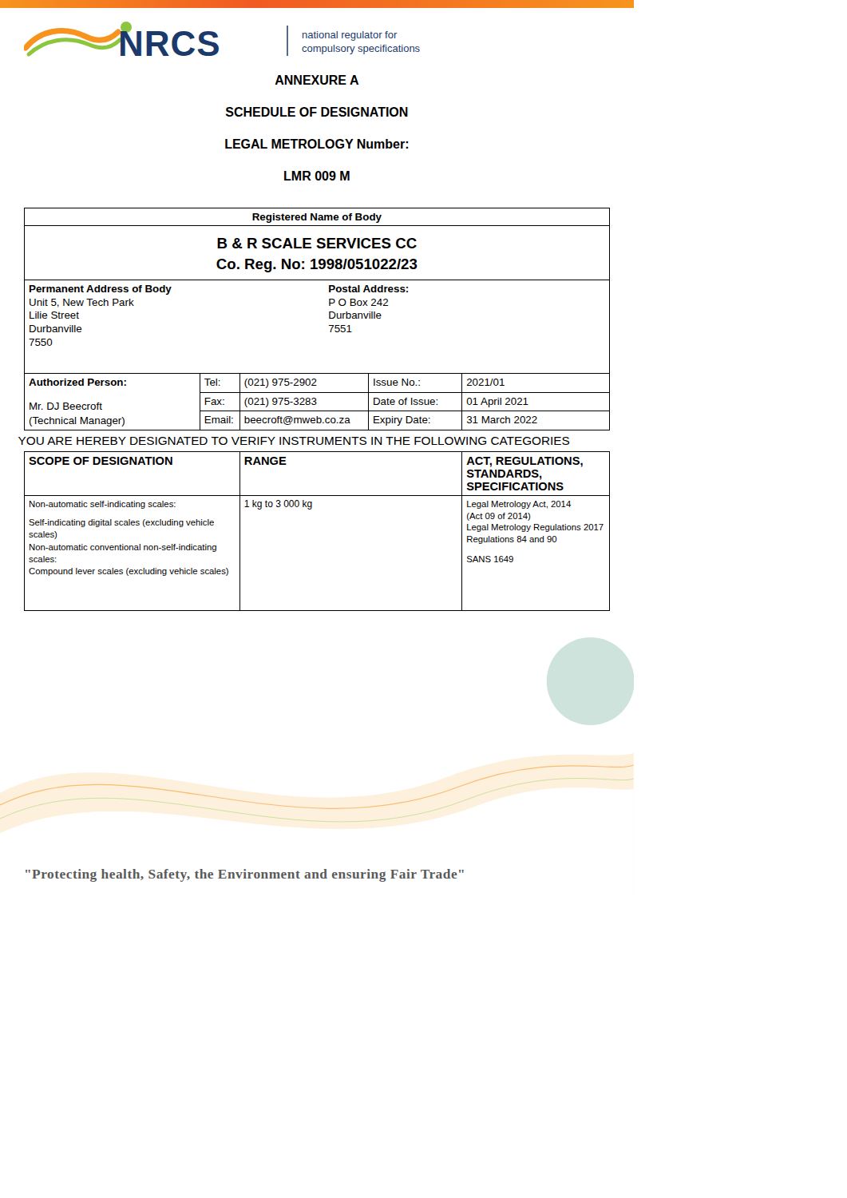NRCS national regulator for compulsory specifications
ANNEXURE A
SCHEDULE OF DESIGNATION
LEGAL METROLOGY Number:
LMR 009 M
| Registered Name of Body |
| B & R SCALE SERVICES CC Co. Reg. No: 1998/051022/23 |
| Permanent Address of Body Unit 5, New Tech Park Lilie Street Durbanville 7550 Postal Address: P O Box 242 Durbanville 7551 |
| Authorized Person: Mr. DJ Beecroft (Technical Manager) | Tel: | (021) 975-2902 | Issue No.: | 2021/01 |
| Fax: | (021) 975-3283 | Date of Issue: | 01 April 2021 |
| Email: | beecroft@mweb.co.za | Expiry Date: | 31 March 2022 |
| YOU ARE HEREBY DESIGNATED TO VERIFY INSTRUMENTS IN THE FOLLOWING CATEGORIES |
| SCOPE OF DESIGNATION | RANGE | ACT, REGULATIONS, STANDARDS, SPECIFICATIONS |
| Non-automatic self-indicating scales: Self-indicating digital scales (excluding vehicle scales) Non-automatic conventional non-self-indicating scales: Compound lever scales (excluding vehicle scales) | 1 kg to 3 000 kg | Legal Metrology Act, 2014 (Act 09 of 2014) Legal Metrology Regulations 2017 Regulations 84 and 90 SANS 1649 |
"Protecting health, Safety, the Environment and ensuring Fair Trade"